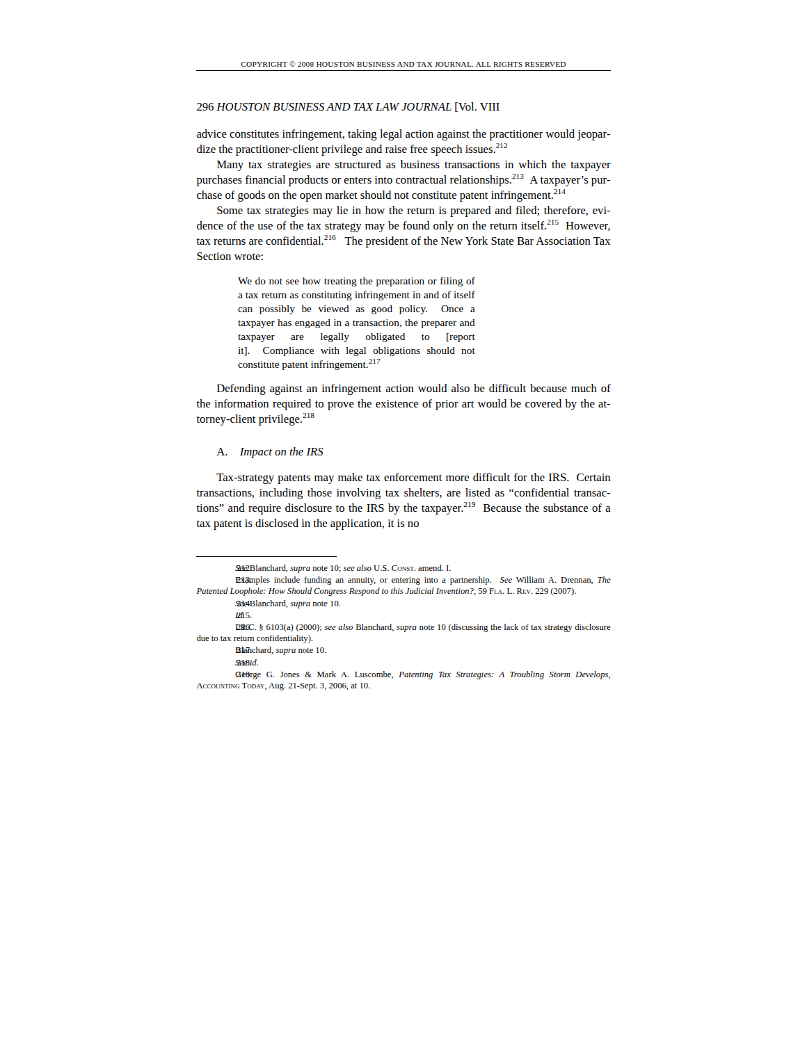Copyright © 2008 Houston Business and Tax Journal. All Rights Reserved
296 HOUSTON BUSINESS AND TAX LAW JOURNAL [Vol. VIII
advice constitutes infringement, taking legal action against the practitioner would jeopardize the practitioner-client privilege and raise free speech issues.212
Many tax strategies are structured as business transactions in which the taxpayer purchases financial products or enters into contractual relationships.213 A taxpayer’s purchase of goods on the open market should not constitute patent infringement.214
Some tax strategies may lie in how the return is prepared and filed; therefore, evidence of the use of the tax strategy may be found only on the return itself.215 However, tax returns are confidential.216 The president of the New York State Bar Association Tax Section wrote:
We do not see how treating the preparation or filing of a tax return as constituting infringement in and of itself can possibly be viewed as good policy. Once a taxpayer has engaged in a transaction, the preparer and taxpayer are legally obligated to [report it]. Compliance with legal obligations should not constitute patent infringement.217
Defending against an infringement action would also be difficult because much of the information required to prove the existence of prior art would be covered by the attorney-client privilege.218
A. Impact on the IRS
Tax-strategy patents may make tax enforcement more difficult for the IRS. Certain transactions, including those involving tax shelters, are listed as “confidential transactions” and require disclosure to the IRS by the taxpayer.219 Because the substance of a tax patent is disclosed in the application, it is no
212. See Blanchard, supra note 10; see also U.S. Const. amend. I.
213. Examples include funding an annuity, or entering into a partnership. See William A. Drennan, The Patented Loophole: How Should Congress Respond to this Judicial Invention?, 59 Fla. L. Rev. 229 (2007).
214. See Blanchard, supra note 10.
215. Id.
216. I.R.C. § 6103(a) (2000); see also Blanchard, supra note 10 (discussing the lack of tax strategy disclosure due to tax return confidentiality).
217. Blanchard, supra note 10.
218. See id.
219. George G. Jones & Mark A. Luscombe, Patenting Tax Strategies: A Troubling Storm Develops, Accounting Today, Aug. 21-Sept. 3, 2006, at 10.